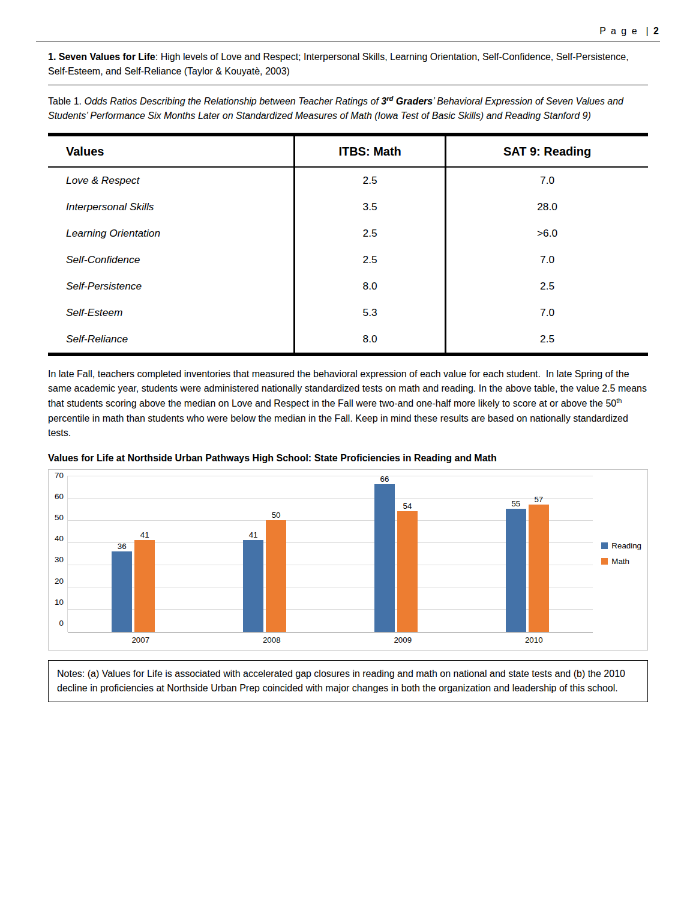P a g e | 2
1. Seven Values for Life: High levels of Love and Respect; Interpersonal Skills, Learning Orientation, Self-Confidence, Self-Persistence, Self-Esteem, and Self-Reliance (Taylor & Kouyatè, 2003)
Table 1. Odds Ratios Describing the Relationship between Teacher Ratings of 3rd Graders’ Behavioral Expression of Seven Values and Students’ Performance Six Months Later on Standardized Measures of Math (Iowa Test of Basic Skills) and Reading Stanford 9)
| Values | ITBS: Math | SAT 9: Reading |
| --- | --- | --- |
| Love & Respect | 2.5 | 7.0 |
| Interpersonal Skills | 3.5 | 28.0 |
| Learning Orientation | 2.5 | >6.0 |
| Self-Confidence | 2.5 | 7.0 |
| Self-Persistence | 8.0 | 2.5 |
| Self-Esteem | 5.3 | 7.0 |
| Self-Reliance | 8.0 | 2.5 |
In late Fall, teachers completed inventories that measured the behavioral expression of each value for each student. In late Spring of the same academic year, students were administered nationally standardized tests on math and reading. In the above table, the value 2.5 means that students scoring above the median on Love and Respect in the Fall were two-and one-half more likely to score at or above the 50th percentile in math than students who were below the median in the Fall. Keep in mind these results are based on nationally standardized tests.
Values for Life at Northside Urban Pathways High School: State Proficiencies in Reading and Math
70 60 50 40 30 20 10 0
36
41
41
50
66
54
55
57
Reading
Math
2007 2008 2009 2010
Notes: (a) Values for Life is associated with accelerated gap closures in reading and math on national and state tests and (b) the 2010 decline in proficiencies at Northside Urban Prep coincided with major changes in both the organization and leadership of this school.